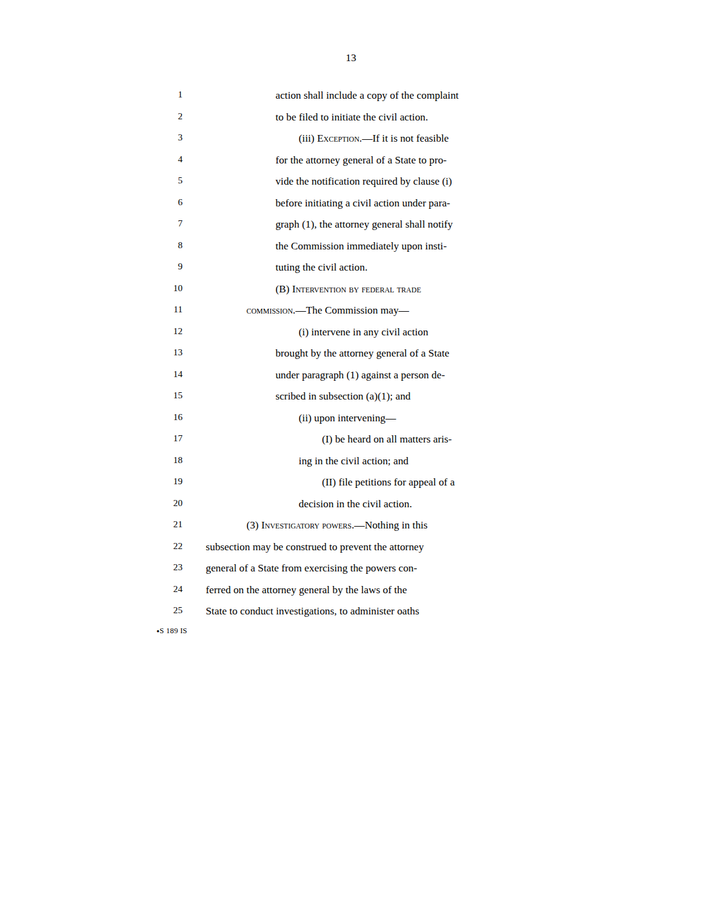13
action shall include a copy of the complaint
to be filed to initiate the civil action.
(iii) Exception.—If it is not feasible
for the attorney general of a State to pro-
vide the notification required by clause (i)
before initiating a civil action under para-
graph (1), the attorney general shall notify
the Commission immediately upon insti-
tuting the civil action.
(B) Intervention by federal trade
commission.—The Commission may—
(i) intervene in any civil action
brought by the attorney general of a State
under paragraph (1) against a person de-
scribed in subsection (a)(1); and
(ii) upon intervening—
(I) be heard on all matters aris-
ing in the civil action; and
(II) file petitions for appeal of a
decision in the civil action.
(3) Investigatory powers.—Nothing in this
subsection may be construed to prevent the attorney
general of a State from exercising the powers con-
ferred on the attorney general by the laws of the
State to conduct investigations, to administer oaths
•S 189 IS